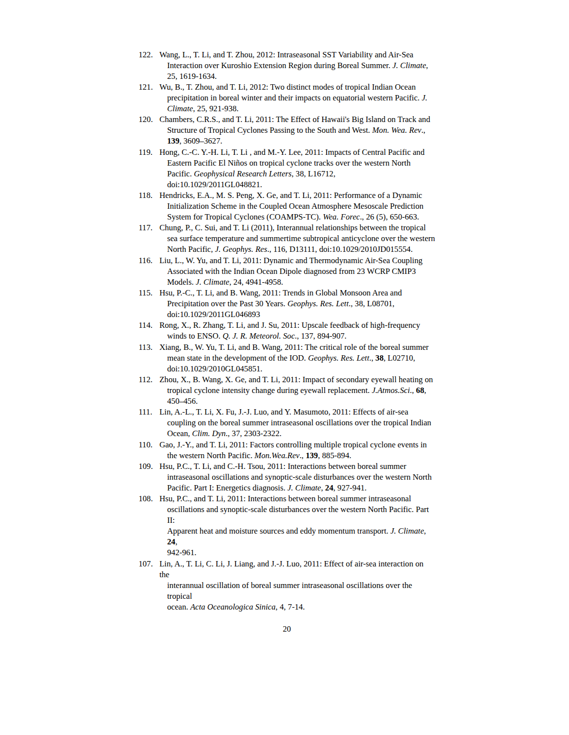122. Wang, L., T. Li, and T. Zhou, 2012: Intraseasonal SST Variability and Air-Sea Interaction over Kuroshio Extension Region during Boreal Summer. J. Climate, 25, 1619-1634.
121. Wu, B., T. Zhou, and T. Li, 2012: Two distinct modes of tropical Indian Ocean precipitation in boreal winter and their impacts on equatorial western Pacific. J. Climate, 25, 921-938.
120. Chambers, C.R.S., and T. Li, 2011: The Effect of Hawaii's Big Island on Track and Structure of Tropical Cyclones Passing to the South and West. Mon. Wea. Rev., 139, 3609–3627.
119. Hong, C.-C. Y.-H. Li, T. Li , and M.-Y. Lee, 2011: Impacts of Central Pacific and Eastern Pacific El Niños on tropical cyclone tracks over the western North Pacific. Geophysical Research Letters, 38, L16712, doi:10.1029/2011GL048821.
118. Hendricks, E.A., M. S. Peng, X. Ge, and T. Li, 2011: Performance of a Dynamic Initialization Scheme in the Coupled Ocean Atmosphere Mesoscale Prediction System for Tropical Cyclones (COAMPS-TC). Wea. Forec., 26 (5), 650-663.
117. Chung, P., C. Sui, and T. Li (2011), Interannual relationships between the tropical sea surface temperature and summertime subtropical anticyclone over the western North Pacific, J. Geophys. Res., 116, D13111, doi:10.1029/2010JD015554.
116. Liu, L., W. Yu, and T. Li, 2011: Dynamic and Thermodynamic Air-Sea Coupling Associated with the Indian Ocean Dipole diagnosed from 23 WCRP CMIP3 Models. J. Climate, 24, 4941-4958.
115. Hsu, P.-C., T. Li, and B. Wang, 2011: Trends in Global Monsoon Area and Precipitation over the Past 30 Years. Geophys. Res. Lett., 38, L08701, doi:10.1029/2011GL046893
114. Rong, X., R. Zhang, T. Li, and J. Su, 2011: Upscale feedback of high-frequency winds to ENSO. Q. J. R. Meteorol. Soc., 137, 894-907.
113. Xiang, B., W. Yu, T. Li, and B. Wang, 2011: The critical role of the boreal summer mean state in the development of the IOD. Geophys. Res. Lett., 38, L02710, doi:10.1029/2010GL045851.
112. Zhou, X., B. Wang, X. Ge, and T. Li, 2011: Impact of secondary eyewall heating on tropical cyclone intensity change during eyewall replacement. J.Atmos.Sci., 68, 450–456.
111. Lin, A.-L., T. Li, X. Fu, J.-J. Luo, and Y. Masumoto, 2011: Effects of air-sea coupling on the boreal summer intraseasonal oscillations over the tropical Indian Ocean, Clim. Dyn., 37, 2303-2322.
110. Gao, J.-Y., and T. Li, 2011: Factors controlling multiple tropical cyclone events in the western North Pacific. Mon.Wea.Rev., 139, 885-894.
109. Hsu, P.C., T. Li, and C.-H. Tsou, 2011: Interactions between boreal summer intraseasonal oscillations and synoptic-scale disturbances over the western North Pacific. Part I: Energetics diagnosis. J. Climate, 24, 927-941.
108. Hsu, P.C., and T. Li, 2011: Interactions between boreal summer intraseasonal oscillations and synoptic-scale disturbances over the western North Pacific. Part II: Apparent heat and moisture sources and eddy momentum transport. J. Climate, 24, 942-961.
107. Lin, A., T. Li, C. Li, J. Liang, and J.-J. Luo, 2011: Effect of air-sea interaction on the interannual oscillation of boreal summer intraseasonal oscillations over the tropical ocean. Acta Oceanologica Sinica, 4, 7-14.
20